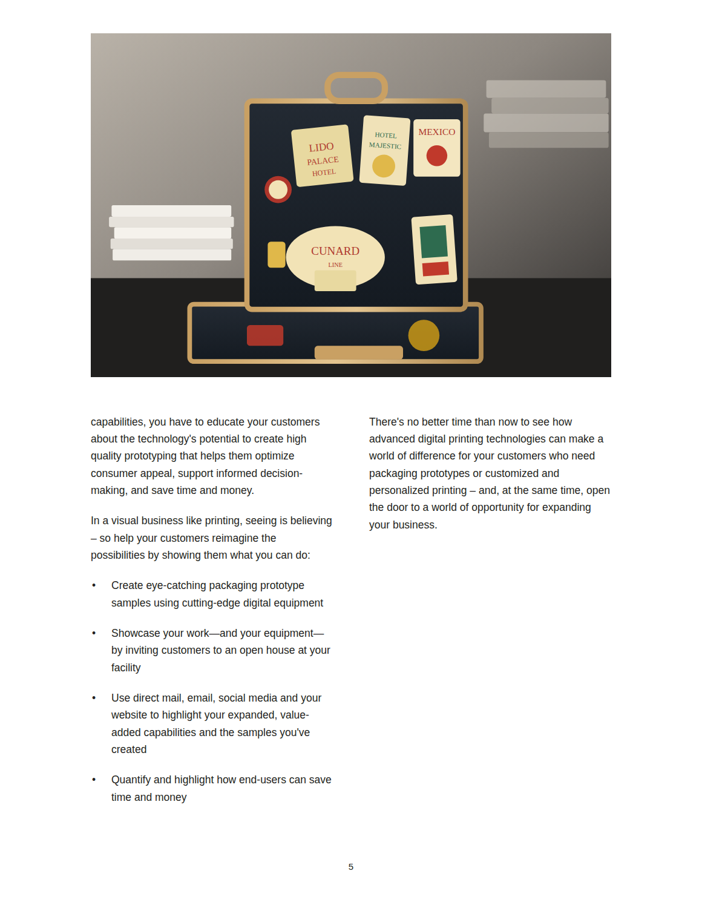capabilities, you have to educate your customers about the technology's potential to create high quality prototyping that helps them optimize consumer appeal, support informed decision-making, and save time and money.
In a visual business like printing, seeing is believing – so help your customers reimagine the possibilities by showing them what you can do:
Create eye-catching packaging prototype samples using cutting-edge digital equipment
Showcase your work—and your equipment—by inviting customers to an open house at your facility
Use direct mail, email, social media and your website to highlight your expanded, value-added capabilities and the samples you've created
Quantify and highlight how end-users can save time and money
There's no better time than now to see how advanced digital printing technologies can make a world of difference for your customers who need packaging prototypes or customized and personalized printing – and, at the same time, open the door to a world of opportunity for expanding your business.
5